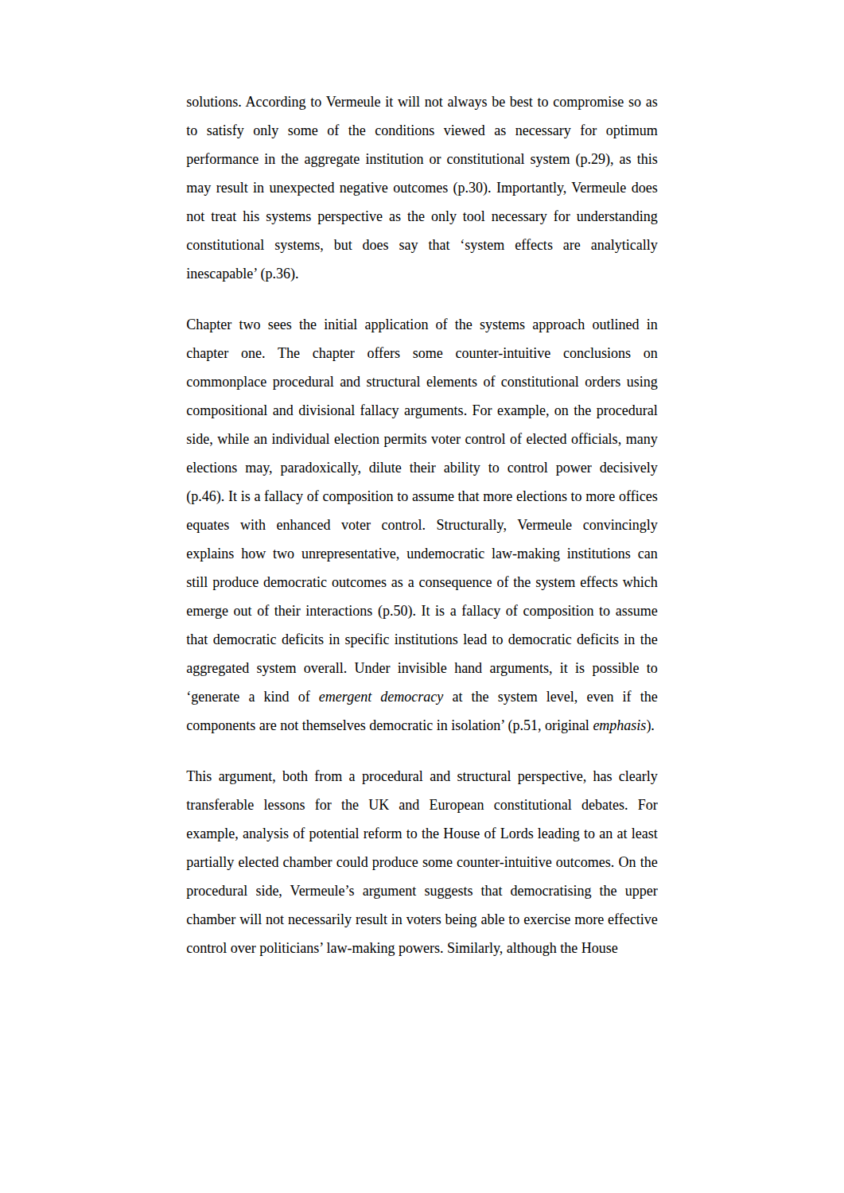solutions. According to Vermeule it will not always be best to compromise so as to satisfy only some of the conditions viewed as necessary for optimum performance in the aggregate institution or constitutional system (p.29), as this may result in unexpected negative outcomes (p.30). Importantly, Vermeule does not treat his systems perspective as the only tool necessary for understanding constitutional systems, but does say that ‘system effects are analytically inescapable’ (p.36).
Chapter two sees the initial application of the systems approach outlined in chapter one. The chapter offers some counter-intuitive conclusions on commonplace procedural and structural elements of constitutional orders using compositional and divisional fallacy arguments. For example, on the procedural side, while an individual election permits voter control of elected officials, many elections may, paradoxically, dilute their ability to control power decisively (p.46). It is a fallacy of composition to assume that more elections to more offices equates with enhanced voter control. Structurally, Vermeule convincingly explains how two unrepresentative, undemocratic law-making institutions can still produce democratic outcomes as a consequence of the system effects which emerge out of their interactions (p.50). It is a fallacy of composition to assume that democratic deficits in specific institutions lead to democratic deficits in the aggregated system overall. Under invisible hand arguments, it is possible to ‘generate a kind of emergent democracy at the system level, even if the components are not themselves democratic in isolation’ (p.51, original emphasis).
This argument, both from a procedural and structural perspective, has clearly transferable lessons for the UK and European constitutional debates. For example, analysis of potential reform to the House of Lords leading to an at least partially elected chamber could produce some counter-intuitive outcomes. On the procedural side, Vermeule’s argument suggests that democratising the upper chamber will not necessarily result in voters being able to exercise more effective control over politicians’ law-making powers. Similarly, although the House